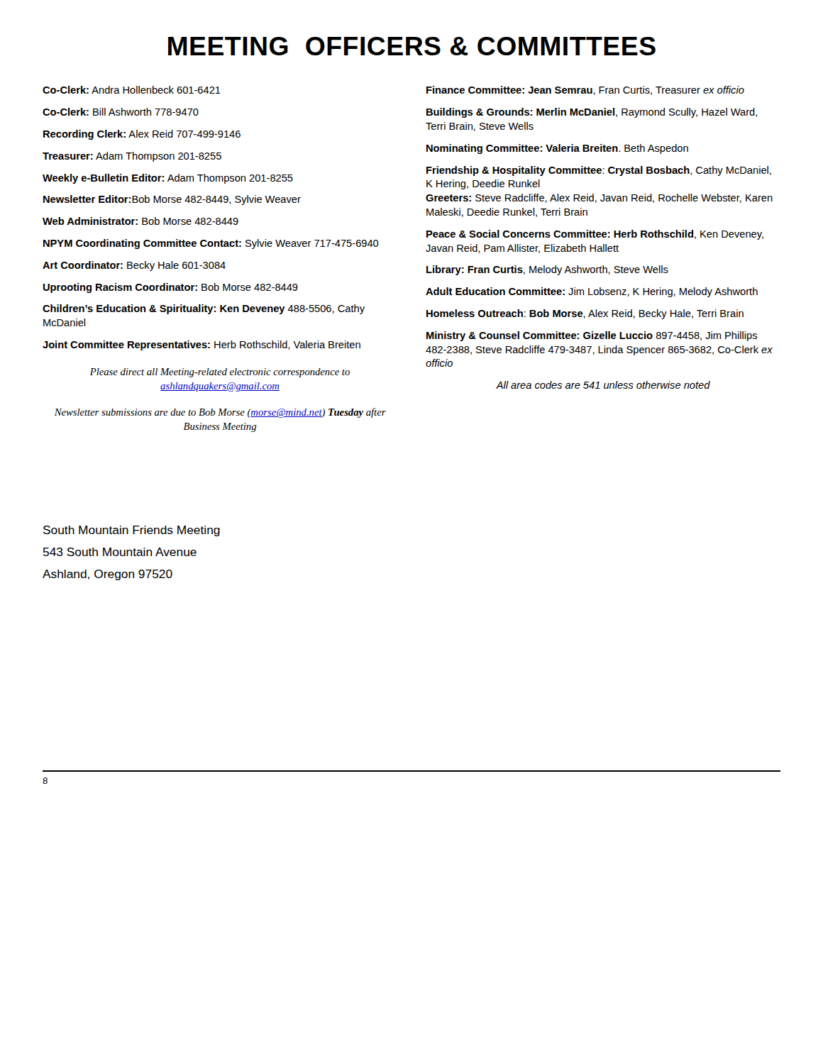MEETING OFFICERS & COMMITTEES
Co-Clerk: Andra Hollenbeck 601-6421
Co-Clerk: Bill Ashworth 778-9470
Recording Clerk: Alex Reid 707-499-9146
Treasurer: Adam Thompson 201-8255
Weekly e-Bulletin Editor: Adam Thompson 201-8255
Newsletter Editor: Bob Morse 482-8449, Sylvie Weaver
Web Administrator: Bob Morse 482-8449
NPYM Coordinating Committee Contact: Sylvie Weaver 717-475-6940
Art Coordinator: Becky Hale 601-3084
Uprooting Racism Coordinator: Bob Morse 482-8449
Children’s Education & Spirituality: Ken Deveney 488-5506, Cathy McDaniel
Joint Committee Representatives: Herb Rothschild, Valeria Breiten
Please direct all Meeting-related electronic correspondence to ashlandquakers@gmail.com
Newsletter submissions are due to Bob Morse (morse@mind.net) Tuesday after Business Meeting
Finance Committee: Jean Semrau, Fran Curtis, Treasurer ex officio
Buildings & Grounds: Merlin McDaniel, Raymond Scully, Hazel Ward, Terri Brain, Steve Wells
Nominating Committee: Valeria Breiten. Beth Aspedon
Friendship & Hospitality Committee: Crystal Bosbach, Cathy McDaniel, K Hering, Deedie Runkel
Greeters: Steve Radcliffe, Alex Reid, Javan Reid, Rochelle Webster, Karen Maleski, Deedie Runkel, Terri Brain
Peace & Social Concerns Committee: Herb Rothschild, Ken Deveney, Javan Reid, Pam Allister, Elizabeth Hallett
Library: Fran Curtis, Melody Ashworth, Steve Wells
Adult Education Committee: Jim Lobsenz, K Hering, Melody Ashworth
Homeless Outreach: Bob Morse, Alex Reid, Becky Hale, Terri Brain
Ministry & Counsel Committee: Gizelle Luccio 897-4458, Jim Phillips 482-2388, Steve Radcliffe 479-3487, Linda Spencer 865-3682, Co-Clerk ex officio
All area codes are 541 unless otherwise noted
South Mountain Friends Meeting
543 South Mountain Avenue
Ashland, Oregon 97520
8